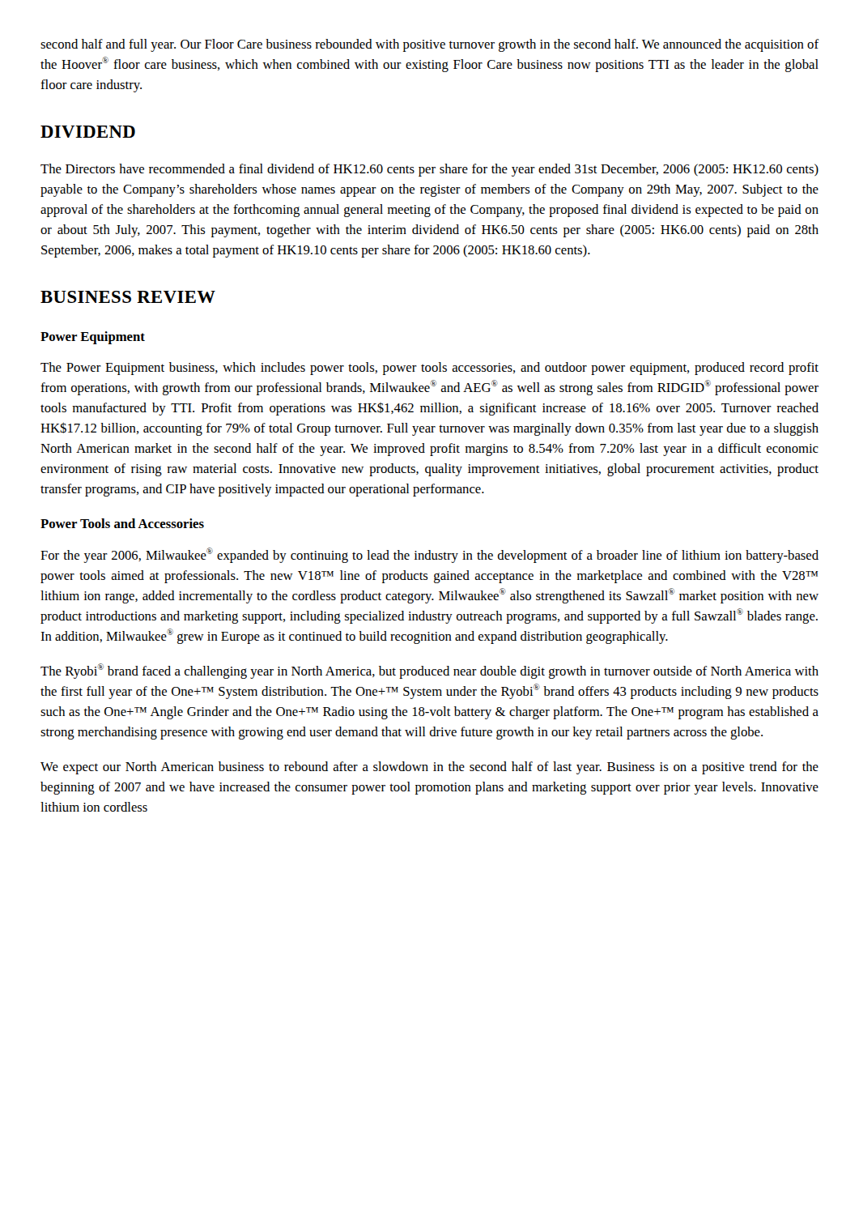second half and full year. Our Floor Care business rebounded with positive turnover growth in the second half. We announced the acquisition of the Hoover® floor care business, which when combined with our existing Floor Care business now positions TTI as the leader in the global floor care industry.
DIVIDEND
The Directors have recommended a final dividend of HK12.60 cents per share for the year ended 31st December, 2006 (2005: HK12.60 cents) payable to the Company’s shareholders whose names appear on the register of members of the Company on 29th May, 2007. Subject to the approval of the shareholders at the forthcoming annual general meeting of the Company, the proposed final dividend is expected to be paid on or about 5th July, 2007. This payment, together with the interim dividend of HK6.50 cents per share (2005: HK6.00 cents) paid on 28th September, 2006, makes a total payment of HK19.10 cents per share for 2006 (2005: HK18.60 cents).
BUSINESS REVIEW
Power Equipment
The Power Equipment business, which includes power tools, power tools accessories, and outdoor power equipment, produced record profit from operations, with growth from our professional brands, Milwaukee® and AEG® as well as strong sales from RIDGID® professional power tools manufactured by TTI. Profit from operations was HK$1,462 million, a significant increase of 18.16% over 2005. Turnover reached HK$17.12 billion, accounting for 79% of total Group turnover. Full year turnover was marginally down 0.35% from last year due to a sluggish North American market in the second half of the year. We improved profit margins to 8.54% from 7.20% last year in a difficult economic environment of rising raw material costs. Innovative new products, quality improvement initiatives, global procurement activities, product transfer programs, and CIP have positively impacted our operational performance.
Power Tools and Accessories
For the year 2006, Milwaukee® expanded by continuing to lead the industry in the development of a broader line of lithium ion battery-based power tools aimed at professionals. The new V18™ line of products gained acceptance in the marketplace and combined with the V28™ lithium ion range, added incrementally to the cordless product category. Milwaukee® also strengthened its Sawzall® market position with new product introductions and marketing support, including specialized industry outreach programs, and supported by a full Sawzall® blades range. In addition, Milwaukee® grew in Europe as it continued to build recognition and expand distribution geographically.
The Ryobi® brand faced a challenging year in North America, but produced near double digit growth in turnover outside of North America with the first full year of the One+™ System distribution. The One+™ System under the Ryobi® brand offers 43 products including 9 new products such as the One+™ Angle Grinder and the One+™ Radio using the 18-volt battery & charger platform. The One+™ program has established a strong merchandising presence with growing end user demand that will drive future growth in our key retail partners across the globe.
We expect our North American business to rebound after a slowdown in the second half of last year. Business is on a positive trend for the beginning of 2007 and we have increased the consumer power tool promotion plans and marketing support over prior year levels. Innovative lithium ion cordless